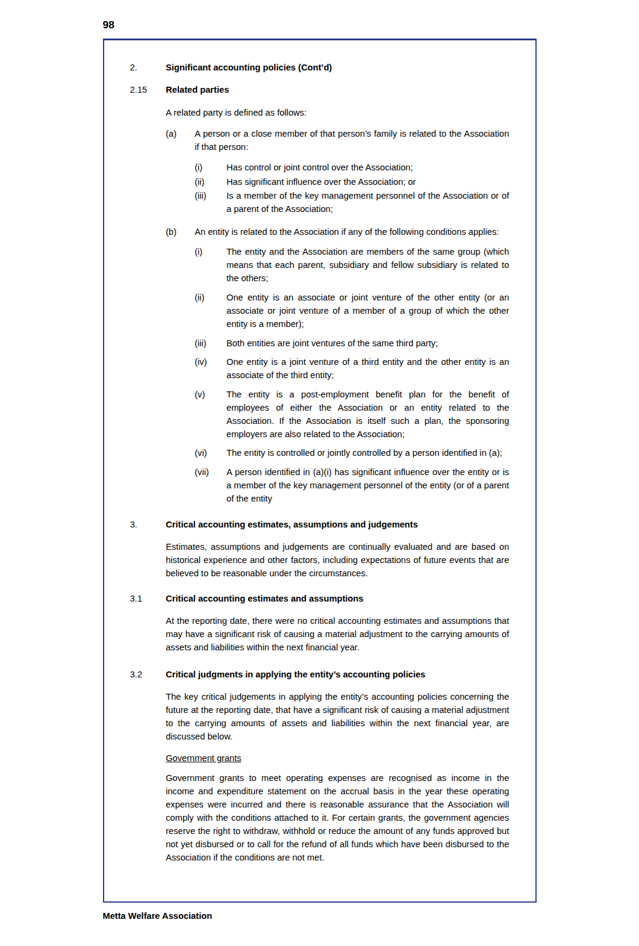98
2. Significant accounting policies (Cont’d)
2.15 Related parties
A related party is defined as follows:
(a)
A person or a close member of that person’s family is related to the Association if that person:
(i)
Has control or joint control over the Association;
(ii)
Has significant influence over the Association; or
(iii)
Is a member of the key management personnel of the Association or of a parent of the Association;
(b)
An entity is related to the Association if any of the following conditions applies:
(i)
The entity and the Association are members of the same group (which means that each parent, subsidiary and fellow subsidiary is related to the others;
(ii)
One entity is an associate or joint venture of the other entity (or an associate or joint venture of a member of a group of which the other entity is a member);
(iii)
Both entities are joint ventures of the same third party;
(iv)
One entity is a joint venture of a third entity and the other entity is an associate of the third entity;
(v)
The entity is a post-employment benefit plan for the benefit of employees of either the Association or an entity related to the Association. If the Association is itself such a plan, the sponsoring employers are also related to the Association;
(vi)
The entity is controlled or jointly controlled by a person identified in (a);
(vii)
A person identified in (a)(i) has significant influence over the entity or is a member of the key management personnel of the entity (or of a parent of the entity
3. Critical accounting estimates, assumptions and judgements
Estimates, assumptions and judgements are continually evaluated and are based on historical experience and other factors, including expectations of future events that are believed to be reasonable under the circumstances.
3.1 Critical accounting estimates and assumptions
At the reporting date, there were no critical accounting estimates and assumptions that may have a significant risk of causing a material adjustment to the carrying amounts of assets and liabilities within the next financial year.
3.2 Critical judgments in applying the entity’s accounting policies
The key critical judgements in applying the entity’s accounting policies concerning the future at the reporting date, that have a significant risk of causing a material adjustment to the carrying amounts of assets and liabilities within the next financial year, are discussed below.
Government grants
Government grants to meet operating expenses are recognised as income in the income and expenditure statement on the accrual basis in the year these operating expenses were incurred and there is reasonable assurance that the Association will comply with the conditions attached to it. For certain grants, the government agencies reserve the right to withdraw, withhold or reduce the amount of any funds approved but not yet disbursed or to call for the refund of all funds which have been disbursed to the Association if the conditions are not met.
Metta Welfare Association